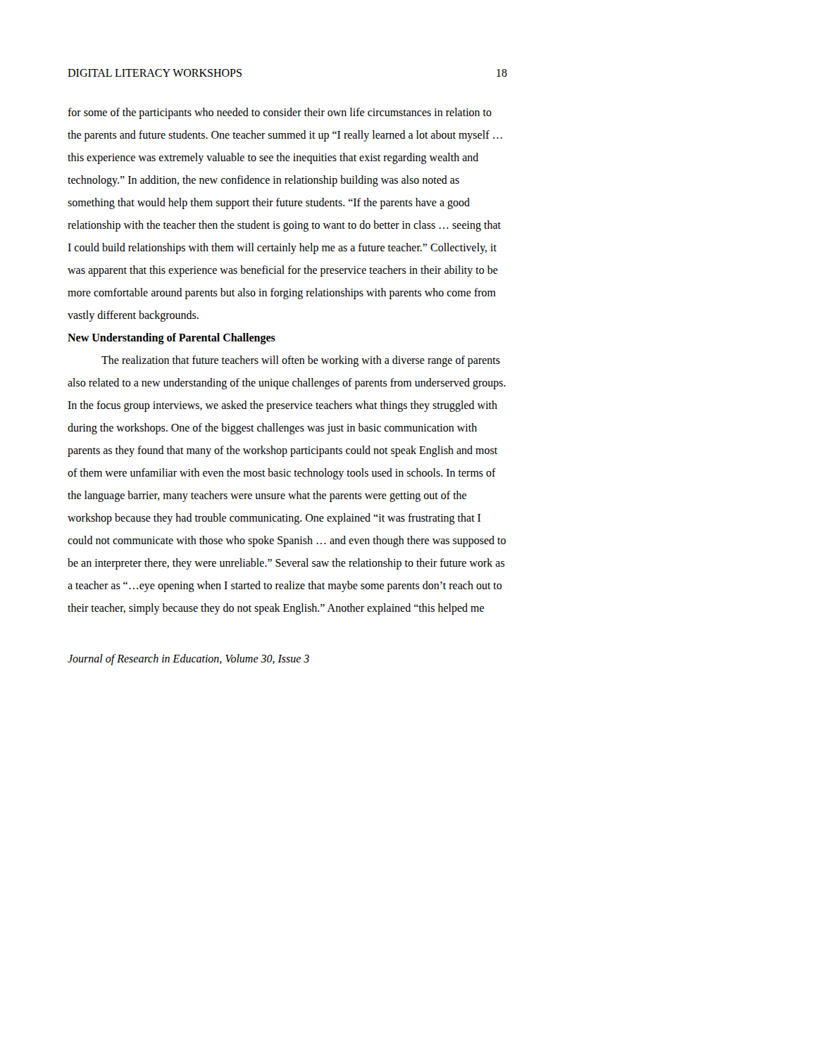Digital Literacy Workshops 18
for some of the participants who needed to consider their own life circumstances in relation to the parents and future students. One teacher summed it up “I really learned a lot about myself … this experience was extremely valuable to see the inequities that exist regarding wealth and technology.” In addition, the new confidence in relationship building was also noted as something that would help them support their future students. “If the parents have a good relationship with the teacher then the student is going to want to do better in class … seeing that I could build relationships with them will certainly help me as a future teacher.” Collectively, it was apparent that this experience was beneficial for the preservice teachers in their ability to be more comfortable around parents but also in forging relationships with parents who come from vastly different backgrounds.
New Understanding of Parental Challenges
The realization that future teachers will often be working with a diverse range of parents also related to a new understanding of the unique challenges of parents from underserved groups. In the focus group interviews, we asked the preservice teachers what things they struggled with during the workshops. One of the biggest challenges was just in basic communication with parents as they found that many of the workshop participants could not speak English and most of them were unfamiliar with even the most basic technology tools used in schools. In terms of the language barrier, many teachers were unsure what the parents were getting out of the workshop because they had trouble communicating. One explained “it was frustrating that I could not communicate with those who spoke Spanish … and even though there was supposed to be an interpreter there, they were unreliable.” Several saw the relationship to their future work as a teacher as “…eye opening when I started to realize that maybe some parents don’t reach out to their teacher, simply because they do not speak English.” Another explained “this helped me
Journal of Research in Education, Volume 30, Issue 3